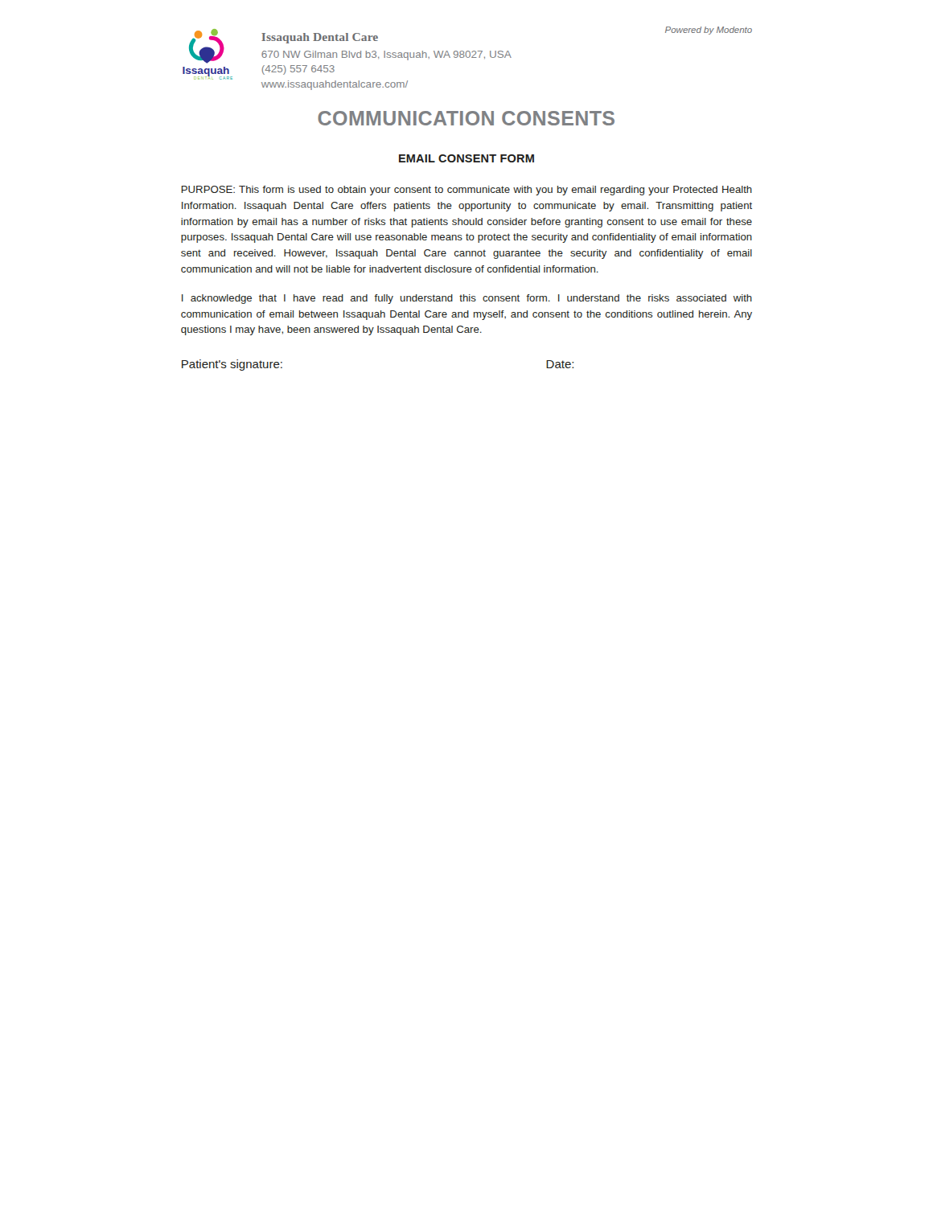Powered by Modento
Issaquah DENTAL CARE
Issaquah Dental Care
670 NW Gilman Blvd b3, Issaquah, WA 98027, USA
(425) 557 6453
www.issaquahdentalcare.com/
COMMUNICATION CONSENTS
EMAIL CONSENT FORM
PURPOSE: This form is used to obtain your consent to communicate with you by email regarding your Protected Health Information. Issaquah Dental Care offers patients the opportunity to communicate by email. Transmitting patient information by email has a number of risks that patients should consider before granting consent to use email for these purposes. Issaquah Dental Care will use reasonable means to protect the security and confidentiality of email information sent and received. However, Issaquah Dental Care cannot guarantee the security and confidentiality of email communication and will not be liable for inadvertent disclosure of confidential information.
I acknowledge that I have read and fully understand this consent form. I understand the risks associated with communication of email between Issaquah Dental Care and myself, and consent to the conditions outlined herein. Any questions I may have, been answered by Issaquah Dental Care.
Patient's signature:
Date: